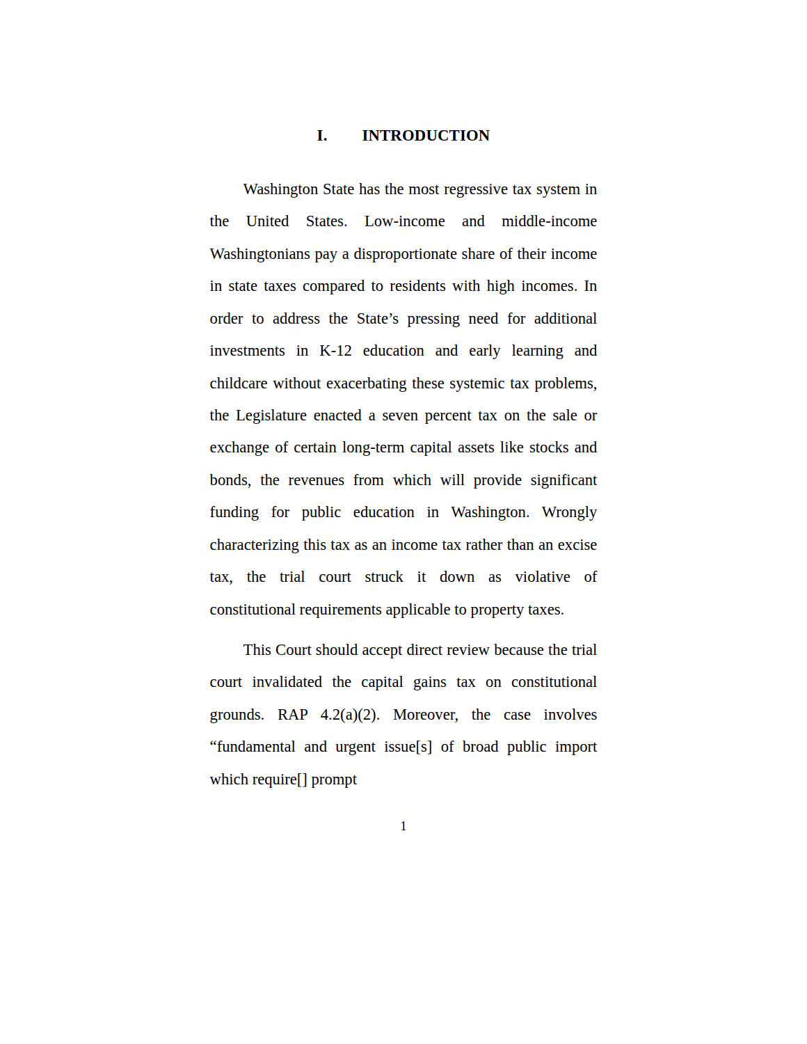I. INTRODUCTION
Washington State has the most regressive tax system in the United States. Low-income and middle-income Washingtonians pay a disproportionate share of their income in state taxes compared to residents with high incomes. In order to address the State’s pressing need for additional investments in K-12 education and early learning and childcare without exacerbating these systemic tax problems, the Legislature enacted a seven percent tax on the sale or exchange of certain long-term capital assets like stocks and bonds, the revenues from which will provide significant funding for public education in Washington. Wrongly characterizing this tax as an income tax rather than an excise tax, the trial court struck it down as violative of constitutional requirements applicable to property taxes.
This Court should accept direct review because the trial court invalidated the capital gains tax on constitutional grounds. RAP 4.2(a)(2). Moreover, the case involves “fundamental and urgent issue[s] of broad public import which require[] prompt
1